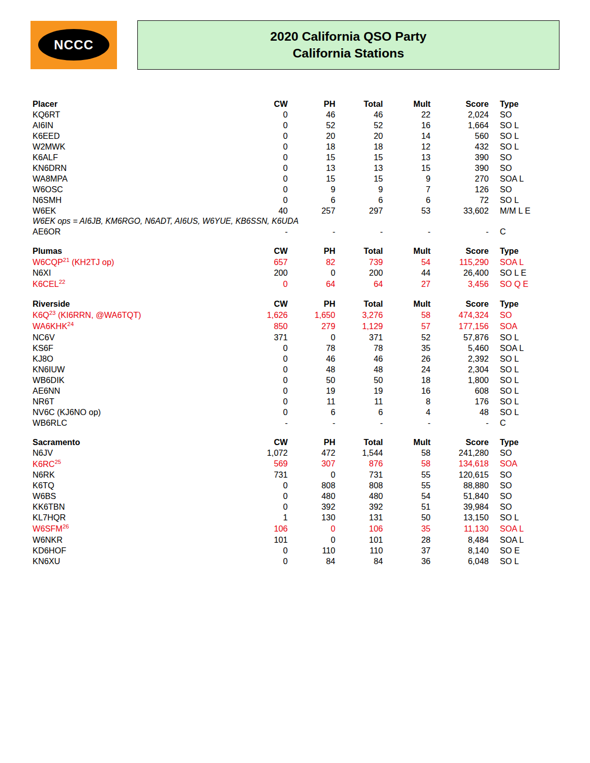NCCC
2020 California QSO Party
California Stations
| Placer | CW | PH | Total | Mult | Score | Type |
| --- | --- | --- | --- | --- | --- | --- |
| KQ6RT | 0 | 46 | 46 | 22 | 2,024 | SO |
| AI6IN | 0 | 52 | 52 | 16 | 1,664 | SO L |
| K6EED | 0 | 20 | 20 | 14 | 560 | SO L |
| W2MWK | 0 | 18 | 18 | 12 | 432 | SO L |
| K6ALF | 0 | 15 | 15 | 13 | 390 | SO |
| KN6DRN | 0 | 13 | 13 | 15 | 390 | SO |
| WA8MPA | 0 | 15 | 15 | 9 | 270 | SOA L |
| W6OSC | 0 | 9 | 9 | 7 | 126 | SO |
| N6SMH | 0 | 6 | 6 | 6 | 72 | SO L |
| W6EK | 40 | 257 | 297 | 53 | 33,602 | M/M L E |
| W6EK ops = AI6JB, KM6RGO, N6ADT, AI6US, W6YUE, KB6SSN, K6UDA |
| AE6OR | - | - | - | - | - | C |
| Plumas | CW | PH | Total | Mult | Score | Type |
| W6CQP 21 (KH2TJ op) | 657 | 82 | 739 | 54 | 115,290 | SOA L |
| N6XI | 200 | 0 | 200 | 44 | 26,400 | SO L E |
| K6CEL 22 | 0 | 64 | 64 | 27 | 3,456 | SO Q E |
| Riverside | CW | PH | Total | Mult | Score | Type |
| K6Q 23 (KI6RRN, @WA6TQT) | 1,626 | 1,650 | 3,276 | 58 | 474,324 | SO |
| WA6KHK 24 | 850 | 279 | 1,129 | 57 | 177,156 | SOA |
| NC6V | 371 | 0 | 371 | 52 | 57,876 | SO L |
| KS6F | 0 | 78 | 78 | 35 | 5,460 | SOA L |
| KJ8O | 0 | 46 | 46 | 26 | 2,392 | SO L |
| KN6IUW | 0 | 48 | 48 | 24 | 2,304 | SO L |
| WB6DIK | 0 | 50 | 50 | 18 | 1,800 | SO L |
| AE6NN | 0 | 19 | 19 | 16 | 608 | SO L |
| NR6T | 0 | 11 | 11 | 8 | 176 | SO L |
| NV6C (KJ6NO op) | 0 | 6 | 6 | 4 | 48 | SO L |
| WB6RLC | - | - | - | - | - | C |
| Sacramento | CW | PH | Total | Mult | Score | Type |
| N6JV | 1,072 | 472 | 1,544 | 58 | 241,280 | SO |
| K6RC 25 | 569 | 307 | 876 | 58 | 134,618 | SOA |
| N6RK | 731 | 0 | 731 | 55 | 120,615 | SO |
| K6TQ | 0 | 808 | 808 | 55 | 88,880 | SO |
| W6BS | 0 | 480 | 480 | 54 | 51,840 | SO |
| KK6TBN | 0 | 392 | 392 | 51 | 39,984 | SO |
| KL7HQR | 1 | 130 | 131 | 50 | 13,150 | SO L |
| W6SFM 26 | 106 | 0 | 106 | 35 | 11,130 | SOA L |
| W6NKR | 101 | 0 | 101 | 28 | 8,484 | SOA L |
| KD6HOF | 0 | 110 | 110 | 37 | 8,140 | SO E |
| KN6XU | 0 | 84 | 84 | 36 | 6,048 | SO L |